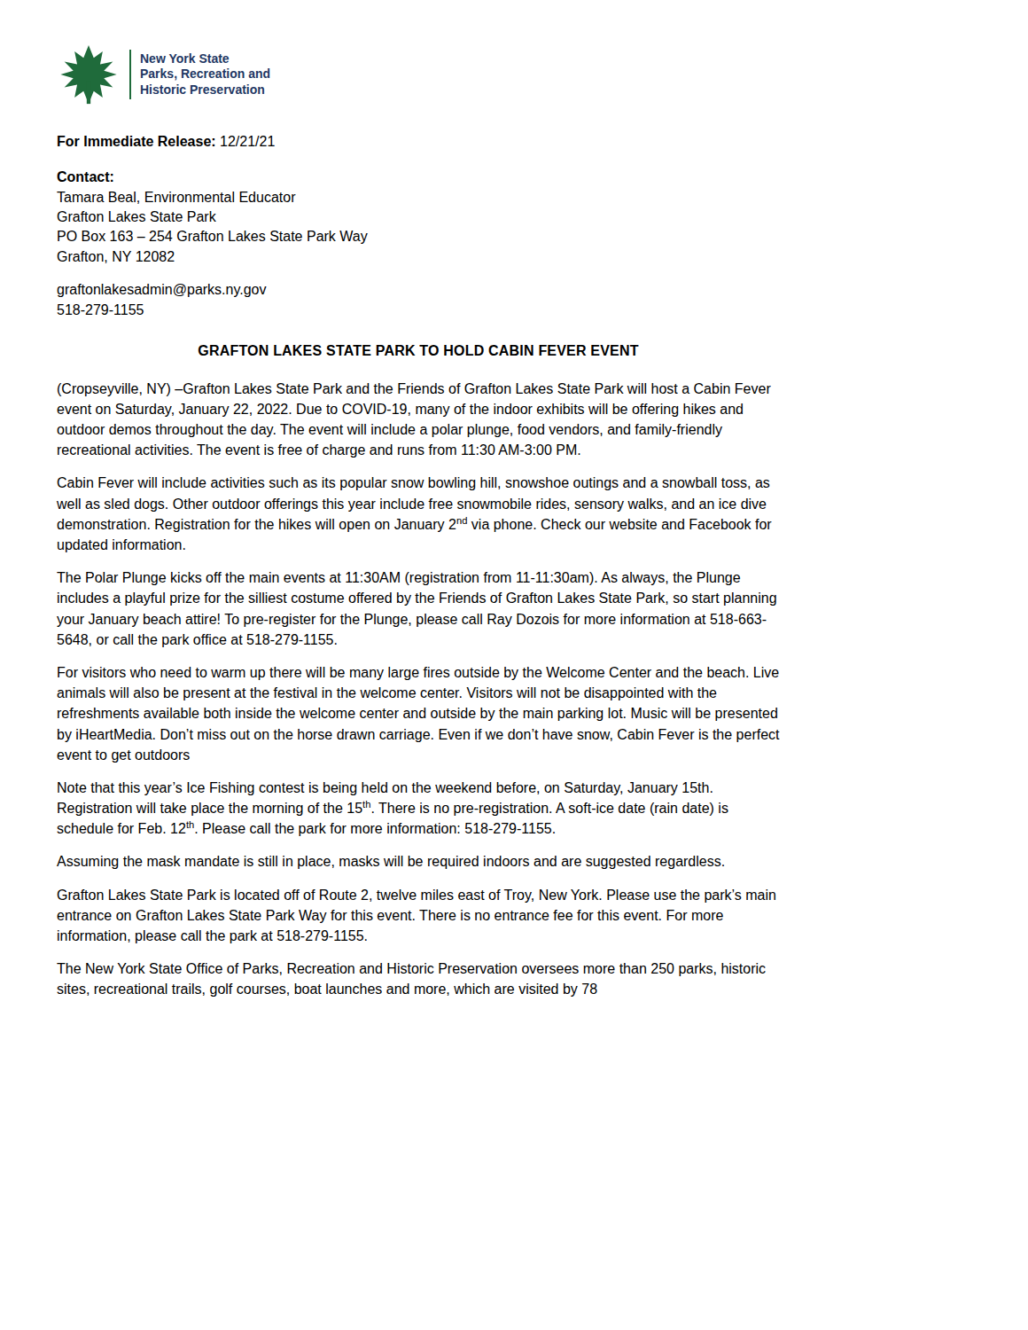New York State Parks, Recreation and Historic Preservation
For Immediate Release: 12/21/21
Contact:
Tamara Beal, Environmental Educator
Grafton Lakes State Park
PO Box 163 – 254 Grafton Lakes State Park Way
Grafton, NY 12082
graftonlakesadmin@parks.ny.gov
518-279-1155
GRAFTON LAKES STATE PARK TO HOLD CABIN FEVER EVENT
(Cropseyville, NY) –Grafton Lakes State Park and the Friends of Grafton Lakes State Park will host a Cabin Fever event on Saturday, January 22, 2022. Due to COVID-19, many of the indoor exhibits will be offering hikes and outdoor demos throughout the day. The event will include a polar plunge, food vendors, and family-friendly recreational activities. The event is free of charge and runs from 11:30 AM-3:00 PM.
Cabin Fever will include activities such as its popular snow bowling hill, snowshoe outings and a snowball toss, as well as sled dogs. Other outdoor offerings this year include free snowmobile rides, sensory walks, and an ice dive demonstration. Registration for the hikes will open on January 2nd via phone. Check our website and Facebook for updated information.
The Polar Plunge kicks off the main events at 11:30AM (registration from 11-11:30am). As always, the Plunge includes a playful prize for the silliest costume offered by the Friends of Grafton Lakes State Park, so start planning your January beach attire! To pre-register for the Plunge, please call Ray Dozois for more information at 518-663-5648, or call the park office at 518-279-1155.
For visitors who need to warm up there will be many large fires outside by the Welcome Center and the beach. Live animals will also be present at the festival in the welcome center. Visitors will not be disappointed with the refreshments available both inside the welcome center and outside by the main parking lot. Music will be presented by iHeartMedia. Don’t miss out on the horse drawn carriage. Even if we don’t have snow, Cabin Fever is the perfect event to get outdoors
Note that this year’s Ice Fishing contest is being held on the weekend before, on Saturday, January 15th. Registration will take place the morning of the 15th. There is no pre-registration. A soft-ice date (rain date) is schedule for Feb. 12th. Please call the park for more information: 518-279-1155.
Assuming the mask mandate is still in place, masks will be required indoors and are suggested regardless.
Grafton Lakes State Park is located off of Route 2, twelve miles east of Troy, New York. Please use the park’s main entrance on Grafton Lakes State Park Way for this event. There is no entrance fee for this event. For more information, please call the park at 518-279-1155.
The New York State Office of Parks, Recreation and Historic Preservation oversees more than 250 parks, historic sites, recreational trails, golf courses, boat launches and more, which are visited by 78